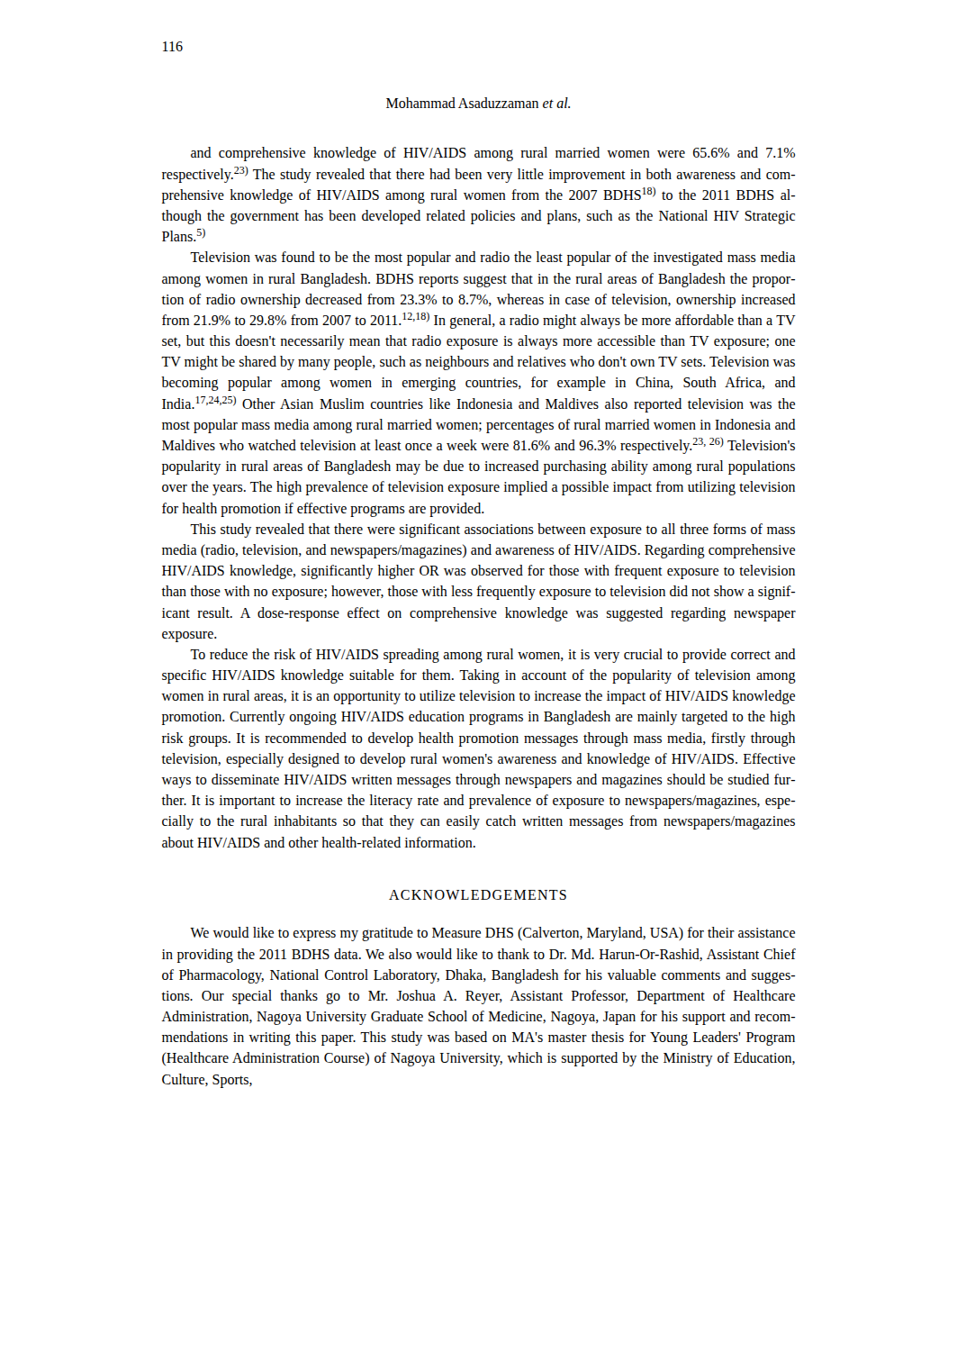116
Mohammad Asaduzzaman et al.
and comprehensive knowledge of HIV/AIDS among rural married women were 65.6% and 7.1% respectively.23) The study revealed that there had been very little improvement in both awareness and comprehensive knowledge of HIV/AIDS among rural women from the 2007 BDHS18) to the 2011 BDHS although the government has been developed related policies and plans, such as the National HIV Strategic Plans.5)
Television was found to be the most popular and radio the least popular of the investigated mass media among women in rural Bangladesh. BDHS reports suggest that in the rural areas of Bangladesh the proportion of radio ownership decreased from 23.3% to 8.7%, whereas in case of television, ownership increased from 21.9% to 29.8% from 2007 to 2011.12,18) In general, a radio might always be more affordable than a TV set, but this doesn't necessarily mean that radio exposure is always more accessible than TV exposure; one TV might be shared by many people, such as neighbours and relatives who don't own TV sets. Television was becoming popular among women in emerging countries, for example in China, South Africa, and India.17,24,25) Other Asian Muslim countries like Indonesia and Maldives also reported television was the most popular mass media among rural married women; percentages of rural married women in Indonesia and Maldives who watched television at least once a week were 81.6% and 96.3% respectively.23, 26) Television's popularity in rural areas of Bangladesh may be due to increased purchasing ability among rural populations over the years. The high prevalence of television exposure implied a possible impact from utilizing television for health promotion if effective programs are provided.
This study revealed that there were significant associations between exposure to all three forms of mass media (radio, television, and newspapers/magazines) and awareness of HIV/AIDS. Regarding comprehensive HIV/AIDS knowledge, significantly higher OR was observed for those with frequent exposure to television than those with no exposure; however, those with less frequently exposure to television did not show a significant result. A dose-response effect on comprehensive knowledge was suggested regarding newspaper exposure.
To reduce the risk of HIV/AIDS spreading among rural women, it is very crucial to provide correct and specific HIV/AIDS knowledge suitable for them. Taking in account of the popularity of television among women in rural areas, it is an opportunity to utilize television to increase the impact of HIV/AIDS knowledge promotion. Currently ongoing HIV/AIDS education programs in Bangladesh are mainly targeted to the high risk groups. It is recommended to develop health promotion messages through mass media, firstly through television, especially designed to develop rural women's awareness and knowledge of HIV/AIDS. Effective ways to disseminate HIV/AIDS written messages through newspapers and magazines should be studied further. It is important to increase the literacy rate and prevalence of exposure to newspapers/magazines, especially to the rural inhabitants so that they can easily catch written messages from newspapers/magazines about HIV/AIDS and other health-related information.
ACKNOWLEDGEMENTS
We would like to express my gratitude to Measure DHS (Calverton, Maryland, USA) for their assistance in providing the 2011 BDHS data. We also would like to thank to Dr. Md. Harun-Or-Rashid, Assistant Chief of Pharmacology, National Control Laboratory, Dhaka, Bangladesh for his valuable comments and suggestions. Our special thanks go to Mr. Joshua A. Reyer, Assistant Professor, Department of Healthcare Administration, Nagoya University Graduate School of Medicine, Nagoya, Japan for his support and recommendations in writing this paper. This study was based on MA's master thesis for Young Leaders' Program (Healthcare Administration Course) of Nagoya University, which is supported by the Ministry of Education, Culture, Sports,